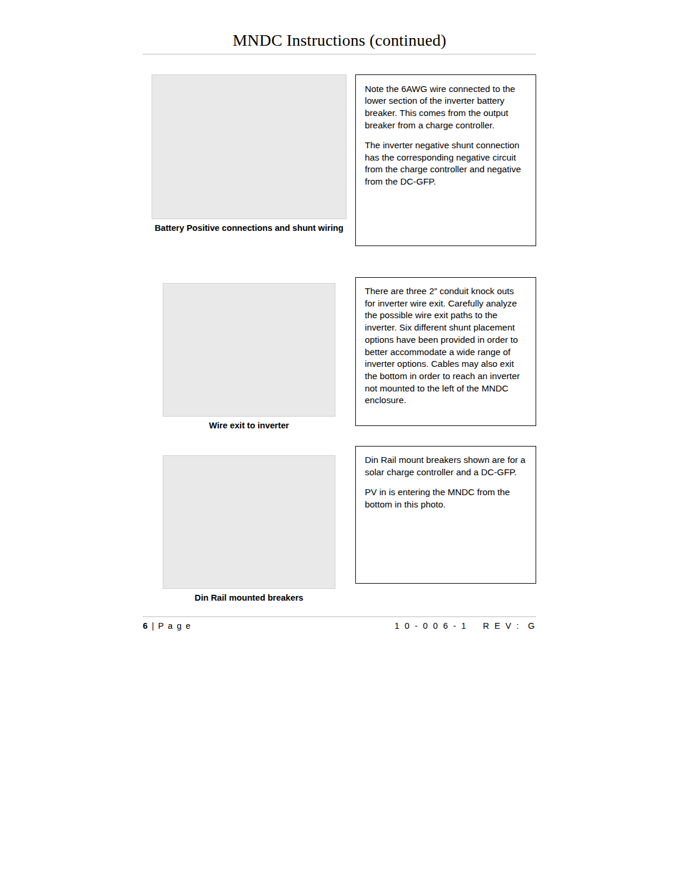MNDC Instructions (continued)
| Battery Positive connections and shunt wiring Wire exit to inverter Din Rail mounted breakers | Note the 6AWG wire connected to the lower section of the inverter battery breaker. This comes from the output breaker from a charge controller. The inverter negative shunt connection has the corresponding negative circuit from the charge controller and negative from the DC-GFP. There are three 2” conduit knock outs for inverter wire exit. Carefully analyze the possible wire exit paths to the inverter. Six different shunt placement options have been provided in order to better accommodate a wide range of inverter options. Cables may also exit the bottom in order to reach an inverter not mounted to the left of the MNDC enclosure. Din Rail mount breakers shown are for a solar charge controller and a DC-GFP. PV in is entering the MNDC from the bottom in this photo. |
6 | P a g e
1 0 - 0 0 6 - 1 R E V : G